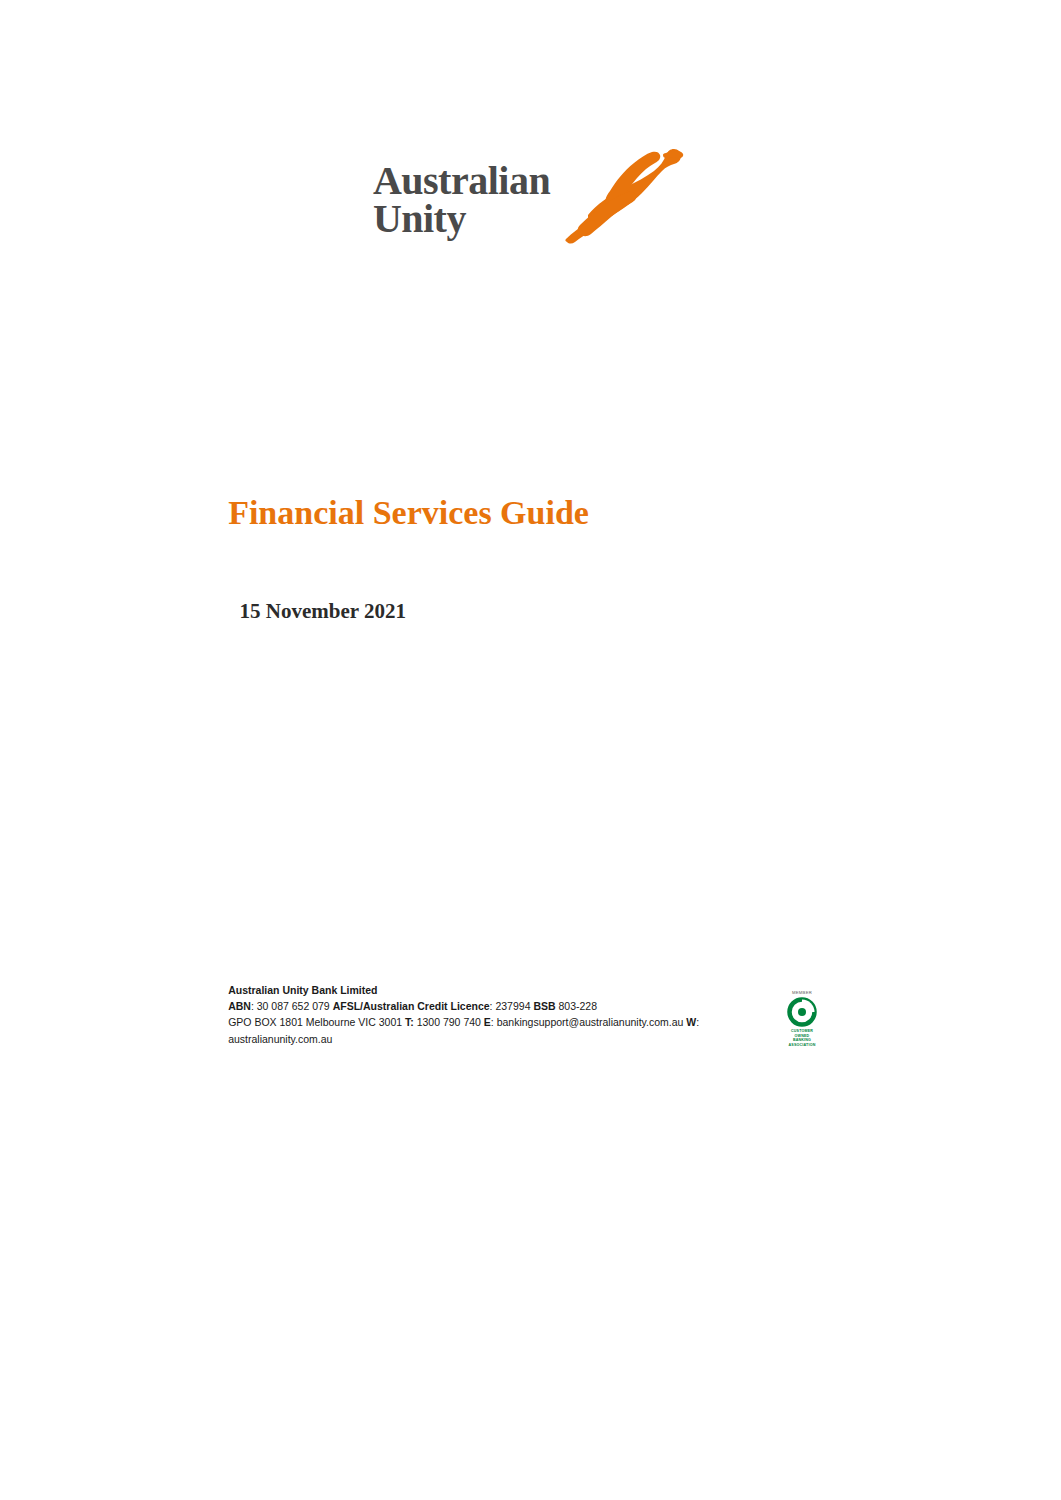AustralianUnity
Financial Services Guide
15 November 2021
Australian Unity Bank Limited
ABN: 30 087 652 079 AFSL/Australian Credit Licence: 237994 BSB 803-228
GPO BOX 1801 Melbourne VIC 3001 T: 1300 790 740 E: bankingsupport@australianunity.com.au W: australianunity.com.au
MEMBER CUSTOMER OWNED BANKING ASSOCIATION